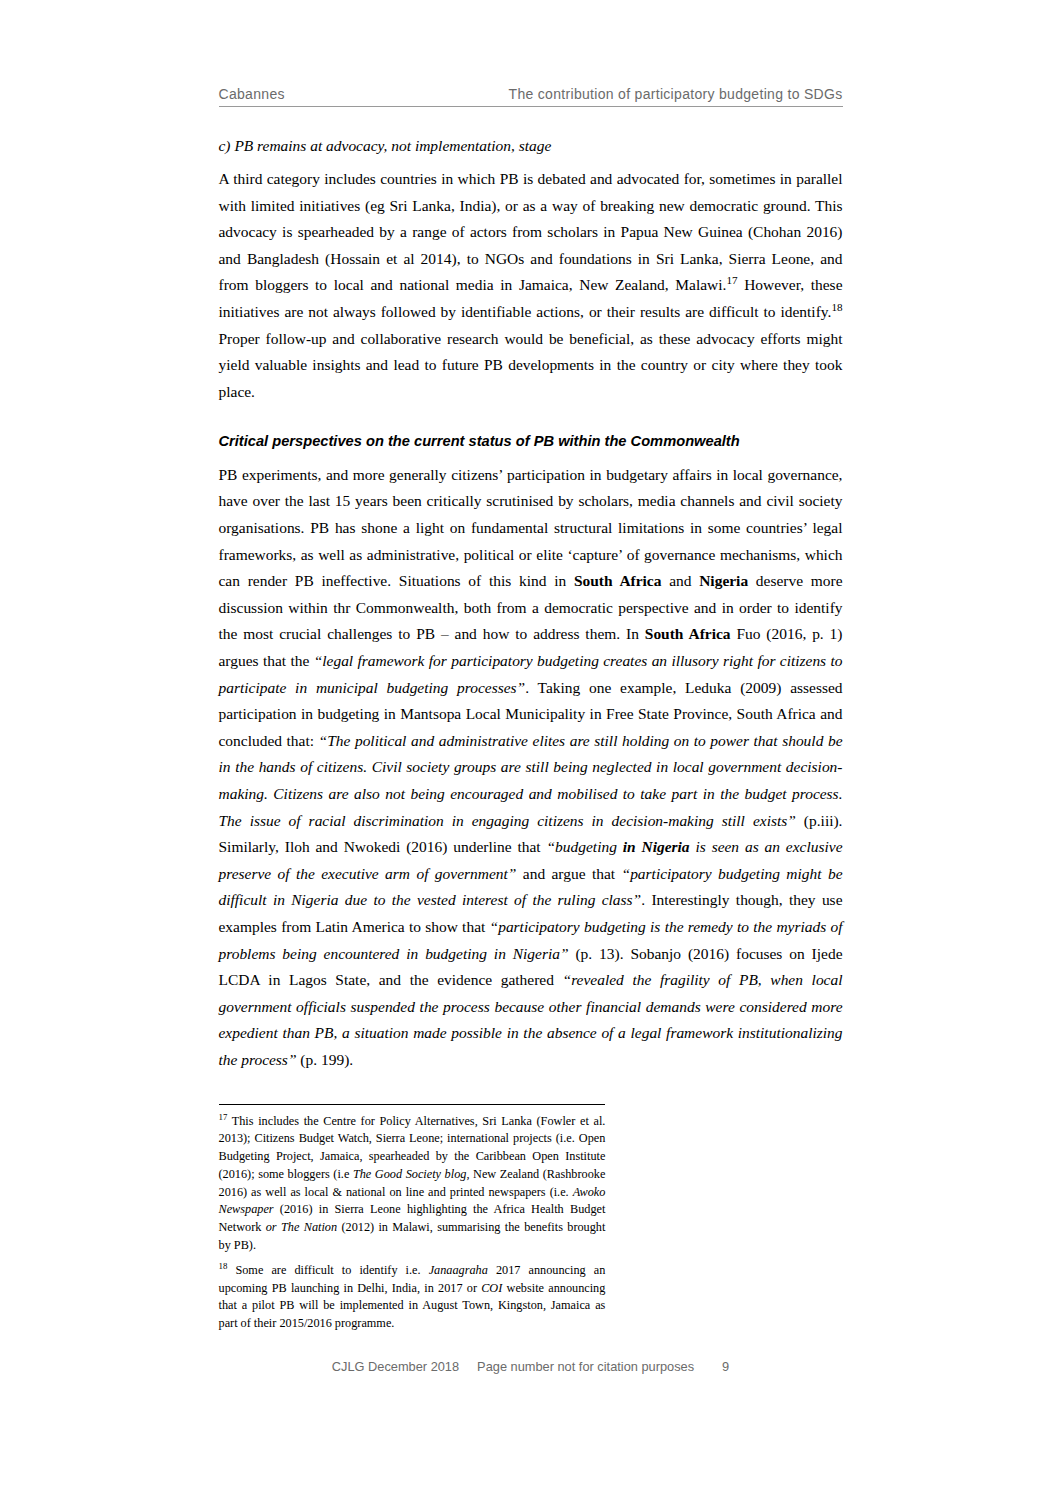Cabannes The contribution of participatory budgeting to SDGs
c) PB remains at advocacy, not implementation, stage
A third category includes countries in which PB is debated and advocated for, sometimes in parallel with limited initiatives (eg Sri Lanka, India), or as a way of breaking new democratic ground. This advocacy is spearheaded by a range of actors from scholars in Papua New Guinea (Chohan 2016) and Bangladesh (Hossain et al 2014), to NGOs and foundations in Sri Lanka, Sierra Leone, and from bloggers to local and national media in Jamaica, New Zealand, Malawi.17 However, these initiatives are not always followed by identifiable actions, or their results are difficult to identify.18 Proper follow-up and collaborative research would be beneficial, as these advocacy efforts might yield valuable insights and lead to future PB developments in the country or city where they took place.
Critical perspectives on the current status of PB within the Commonwealth
PB experiments, and more generally citizens’ participation in budgetary affairs in local governance, have over the last 15 years been critically scrutinised by scholars, media channels and civil society organisations. PB has shone a light on fundamental structural limitations in some countries’ legal frameworks, as well as administrative, political or elite ‘capture’ of governance mechanisms, which can render PB ineffective. Situations of this kind in South Africa and Nigeria deserve more discussion within thr Commonwealth, both from a democratic perspective and in order to identify the most crucial challenges to PB – and how to address them. In South Africa Fuo (2016, p. 1) argues that the “legal framework for participatory budgeting creates an illusory right for citizens to participate in municipal budgeting processes”. Taking one example, Leduka (2009) assessed participation in budgeting in Mantsopa Local Municipality in Free State Province, South Africa and concluded that: “The political and administrative elites are still holding on to power that should be in the hands of citizens. Civil society groups are still being neglected in local government decision-making. Citizens are also not being encouraged and mobilised to take part in the budget process. The issue of racial discrimination in engaging citizens in decision-making still exists” (p.iii). Similarly, Iloh and Nwokedi (2016) underline that “budgeting in Nigeria is seen as an exclusive preserve of the executive arm of government” and argue that “participatory budgeting might be difficult in Nigeria due to the vested interest of the ruling class”. Interestingly though, they use examples from Latin America to show that “participatory budgeting is the remedy to the myriads of problems being encountered in budgeting in Nigeria” (p. 13). Sobanjo (2016) focuses on Ijede LCDA in Lagos State, and the evidence gathered “revealed the fragility of PB, when local government officials suspended the process because other financial demands were considered more expedient than PB, a situation made possible in the absence of a legal framework institutionalizing the process” (p. 199).
17 This includes the Centre for Policy Alternatives, Sri Lanka (Fowler et al. 2013); Citizens Budget Watch, Sierra Leone; international projects (i.e. Open Budgeting Project, Jamaica, spearheaded by the Caribbean Open Institute (2016); some bloggers (i.e The Good Society blog, New Zealand (Rashbrooke 2016) as well as local & national on line and printed newspapers (i.e. Awoko Newspaper (2016) in Sierra Leone highlighting the Africa Health Budget Network or The Nation (2012) in Malawi, summarising the benefits brought by PB).
18 Some are difficult to identify i.e. Janaagraha 2017 announcing an upcoming PB launching in Delhi, India, in 2017 or COI website announcing that a pilot PB will be implemented in August Town, Kingston, Jamaica as part of their 2015/2016 programme.
CJLG December 2018 Page number not for citation purposes 9